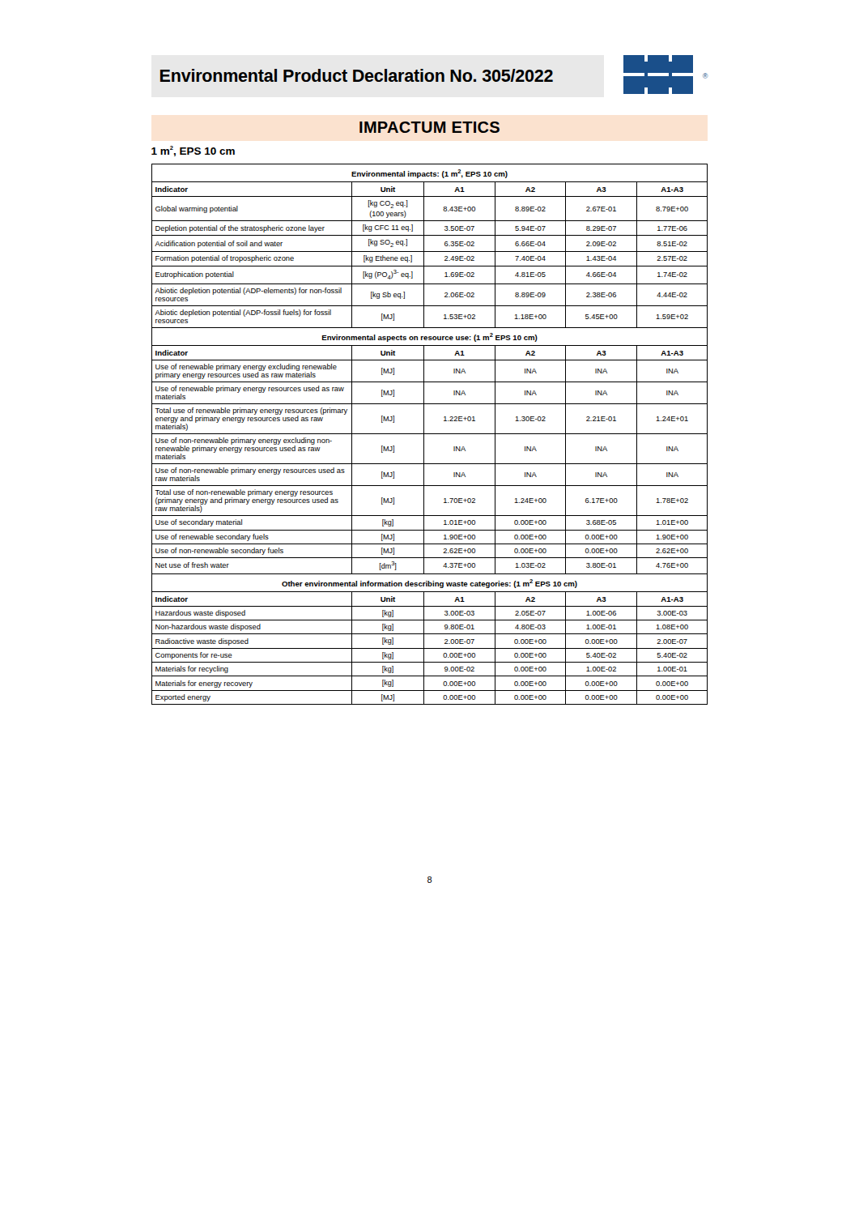Environmental Product Declaration No. 305/2022
®
IMPACTUM ETICS
1 m2, EPS 10 cm
| Environmental impacts: (1 m 2 , EPS 10 cm) |
| --- |
| Indicator | Unit | A1 | A2 | A3 | A1-A3 |
| Global warming potential | [kg CO 2 eq.] (100 years) | 8.43E+00 | 8.89E-02 | 2.67E-01 | 8.79E+00 |
| Depletion potential of the stratospheric ozone layer | [kg CFC 11 eq.] | 3.50E-07 | 5.94E-07 | 8.29E-07 | 1.77E-06 |
| Acidification potential of soil and water | [kg SO 2 eq.] | 6.35E-02 | 6.66E-04 | 2.09E-02 | 8.51E-02 |
| Formation potential of tropospheric ozone | [kg Ethene eq.] | 2.49E-02 | 7.40E-04 | 1.43E-04 | 2.57E-02 |
| Eutrophication potential | [kg (PO 4 ) 3- eq.] | 1.69E-02 | 4.81E-05 | 4.66E-04 | 1.74E-02 |
| Abiotic depletion potential (ADP-elements) for non-fossil resources | [kg Sb eq.] | 2.06E-02 | 8.89E-09 | 2.38E-06 | 4.44E-02 |
| Abiotic depletion potential (ADP-fossil fuels) for fossil resources | [MJ] | 1.53E+02 | 1.18E+00 | 5.45E+00 | 1.59E+02 |
| Environmental aspects on resource use: (1 m 2 EPS 10 cm) |
| Indicator | Unit | A1 | A2 | A3 | A1-A3 |
| Use of renewable primary energy excluding renewable primary energy resources used as raw materials | [MJ] | INA | INA | INA | INA |
| Use of renewable primary energy resources used as raw materials | [MJ] | INA | INA | INA | INA |
| Total use of renewable primary energy resources (primary energy and primary energy resources used as raw materials) | [MJ] | 1.22E+01 | 1.30E-02 | 2.21E-01 | 1.24E+01 |
| Use of non-renewable primary energy excluding non-renewable primary energy resources used as raw materials | [MJ] | INA | INA | INA | INA |
| Use of non-renewable primary energy resources used as raw materials | [MJ] | INA | INA | INA | INA |
| Total use of non-renewable primary energy resources (primary energy and primary energy resources used as raw materials) | [MJ] | 1.70E+02 | 1.24E+00 | 6.17E+00 | 1.78E+02 |
| Use of secondary material | [kg] | 1.01E+00 | 0.00E+00 | 3.68E-05 | 1.01E+00 |
| Use of renewable secondary fuels | [MJ] | 1.90E+00 | 0.00E+00 | 0.00E+00 | 1.90E+00 |
| Use of non-renewable secondary fuels | [MJ] | 2.62E+00 | 0.00E+00 | 0.00E+00 | 2.62E+00 |
| Net use of fresh water | [dm 3 ] | 4.37E+00 | 1.03E-02 | 3.80E-01 | 4.76E+00 |
| Other environmental information describing waste categories: (1 m 2 EPS 10 cm) |
| Indicator | Unit | A1 | A2 | A3 | A1-A3 |
| Hazardous waste disposed | [kg] | 3.00E-03 | 2.05E-07 | 1.00E-06 | 3.00E-03 |
| Non-hazardous waste disposed | [kg] | 9.80E-01 | 4.80E-03 | 1.00E-01 | 1.08E+00 |
| Radioactive waste disposed | [kg] | 2.00E-07 | 0.00E+00 | 0.00E+00 | 2.00E-07 |
| Components for re-use | [kg] | 0.00E+00 | 0.00E+00 | 5.40E-02 | 5.40E-02 |
| Materials for recycling | [kg] | 9.00E-02 | 0.00E+00 | 1.00E-02 | 1.00E-01 |
| Materials for energy recovery | [kg] | 0.00E+00 | 0.00E+00 | 0.00E+00 | 0.00E+00 |
| Exported energy | [MJ] | 0.00E+00 | 0.00E+00 | 0.00E+00 | 0.00E+00 |
8